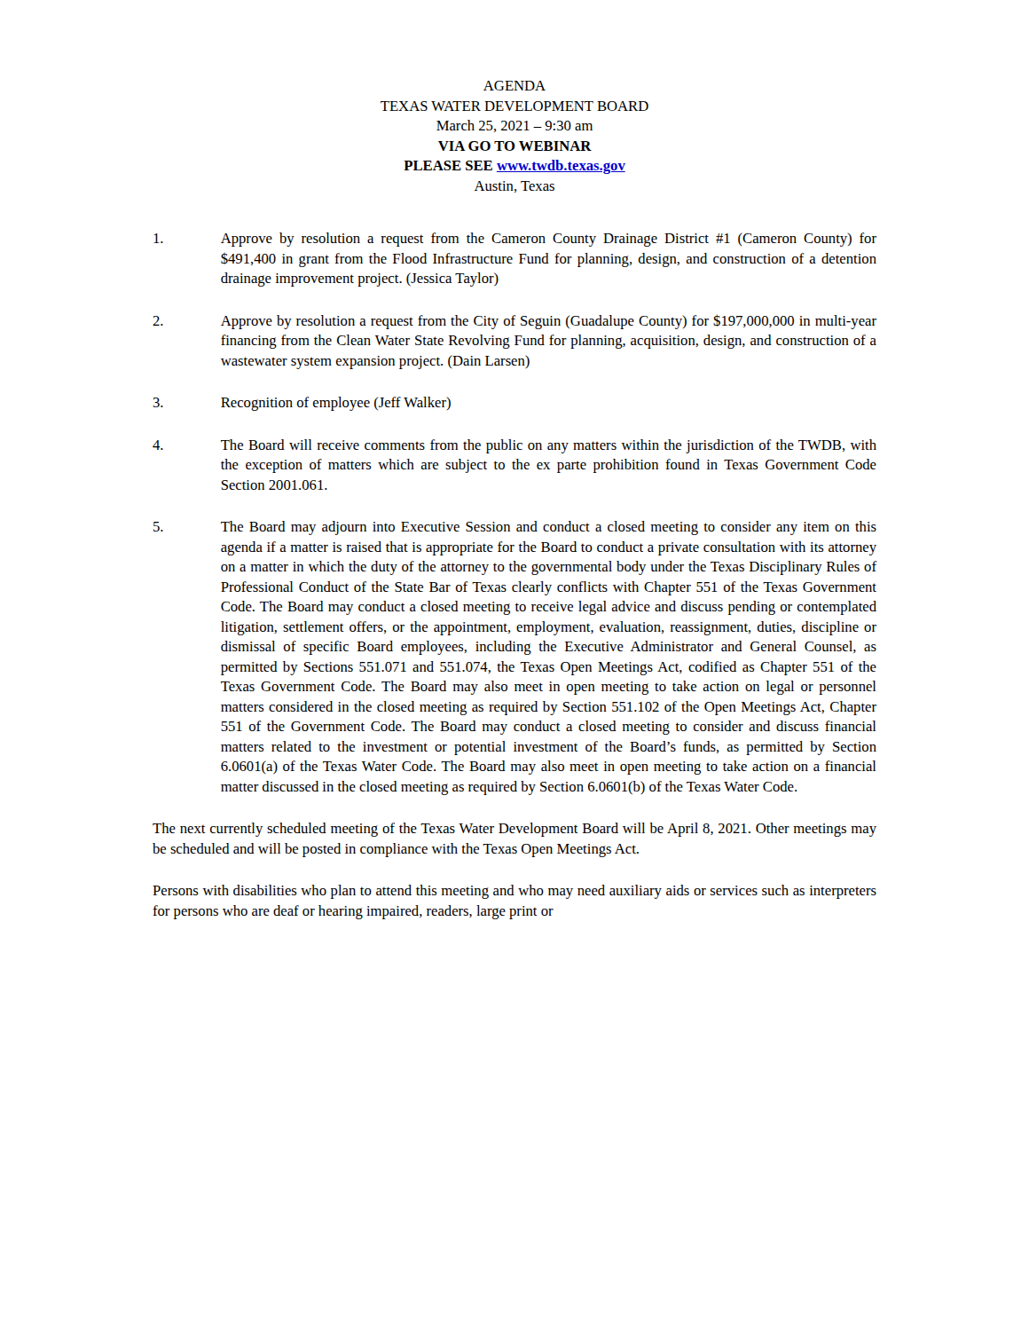AGENDA TEXAS WATER DEVELOPMENT BOARD March 25, 2021 – 9:30 am VIA GO TO WEBINAR PLEASE SEE www.twdb.texas.gov Austin, Texas
1. Approve by resolution a request from the Cameron County Drainage District #1 (Cameron County) for $491,400 in grant from the Flood Infrastructure Fund for planning, design, and construction of a detention drainage improvement project. (Jessica Taylor)
2. Approve by resolution a request from the City of Seguin (Guadalupe County) for $197,000,000 in multi-year financing from the Clean Water State Revolving Fund for planning, acquisition, design, and construction of a wastewater system expansion project. (Dain Larsen)
3. Recognition of employee (Jeff Walker)
4. The Board will receive comments from the public on any matters within the jurisdiction of the TWDB, with the exception of matters which are subject to the ex parte prohibition found in Texas Government Code Section 2001.061.
5. The Board may adjourn into Executive Session and conduct a closed meeting to consider any item on this agenda if a matter is raised that is appropriate for the Board to conduct a private consultation with its attorney on a matter in which the duty of the attorney to the governmental body under the Texas Disciplinary Rules of Professional Conduct of the State Bar of Texas clearly conflicts with Chapter 551 of the Texas Government Code. The Board may conduct a closed meeting to receive legal advice and discuss pending or contemplated litigation, settlement offers, or the appointment, employment, evaluation, reassignment, duties, discipline or dismissal of specific Board employees, including the Executive Administrator and General Counsel, as permitted by Sections 551.071 and 551.074, the Texas Open Meetings Act, codified as Chapter 551 of the Texas Government Code. The Board may also meet in open meeting to take action on legal or personnel matters considered in the closed meeting as required by Section 551.102 of the Open Meetings Act, Chapter 551 of the Government Code. The Board may conduct a closed meeting to consider and discuss financial matters related to the investment or potential investment of the Board’s funds, as permitted by Section 6.0601(a) of the Texas Water Code. The Board may also meet in open meeting to take action on a financial matter discussed in the closed meeting as required by Section 6.0601(b) of the Texas Water Code.
The next currently scheduled meeting of the Texas Water Development Board will be April 8, 2021. Other meetings may be scheduled and will be posted in compliance with the Texas Open Meetings Act.
Persons with disabilities who plan to attend this meeting and who may need auxiliary aids or services such as interpreters for persons who are deaf or hearing impaired, readers, large print or